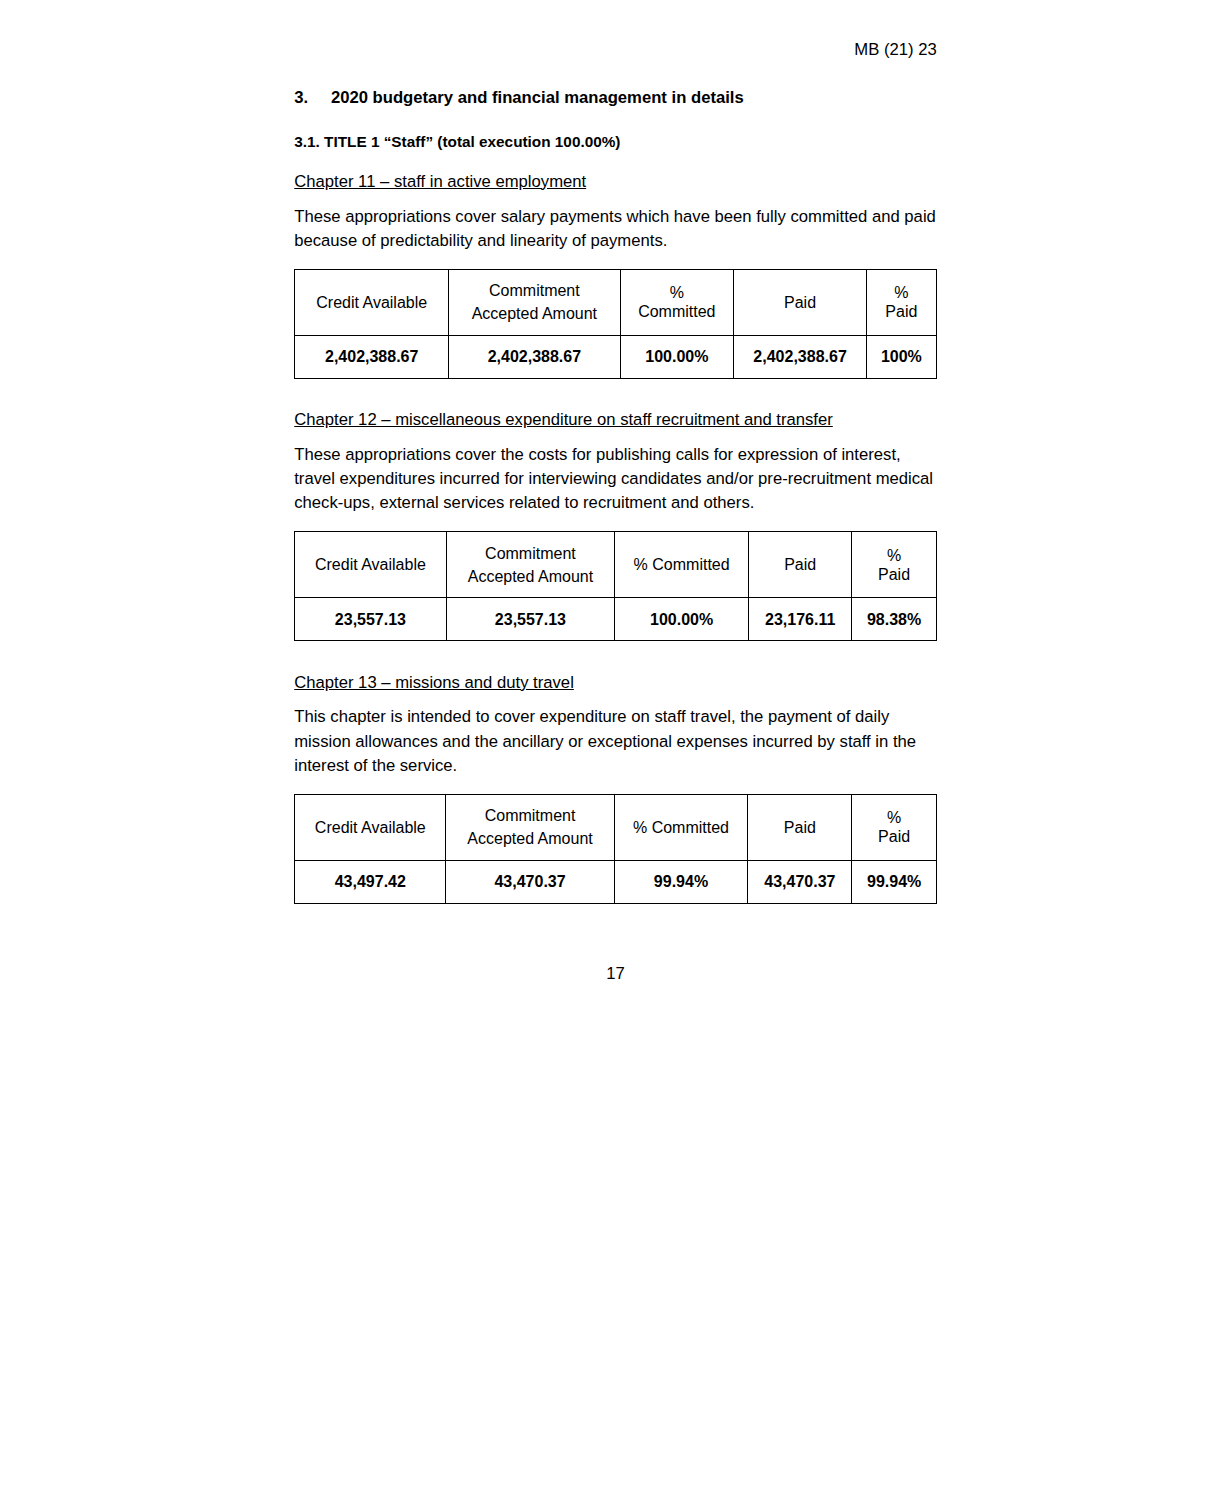MB (21) 23
3. 2020 budgetary and financial management in details
3.1. TITLE 1 “Staff” (total execution 100.00%)
Chapter 11 – staff in active employment
These appropriations cover salary payments which have been fully committed and paid because of predictability and linearity of payments.
| Credit Available | Commitment Accepted Amount | % Committed | Paid | % Paid |
| --- | --- | --- | --- | --- |
| 2,402,388.67 | 2,402,388.67 | 100.00% | 2,402,388.67 | 100% |
Chapter 12 – miscellaneous expenditure on staff recruitment and transfer
These appropriations cover the costs for publishing calls for expression of interest, travel expenditures incurred for interviewing candidates and/or pre-recruitment medical check-ups, external services related to recruitment and others.
| Credit Available | Commitment Accepted Amount | % Committed | Paid | % Paid |
| --- | --- | --- | --- | --- |
| 23,557.13 | 23,557.13 | 100.00% | 23,176.11 | 98.38% |
Chapter 13 – missions and duty travel
This chapter is intended to cover expenditure on staff travel, the payment of daily mission allowances and the ancillary or exceptional expenses incurred by staff in the interest of the service.
| Credit Available | Commitment Accepted Amount | % Committed | Paid | % Paid |
| --- | --- | --- | --- | --- |
| 43,497.42 | 43,470.37 | 99.94% | 43,470.37 | 99.94% |
17